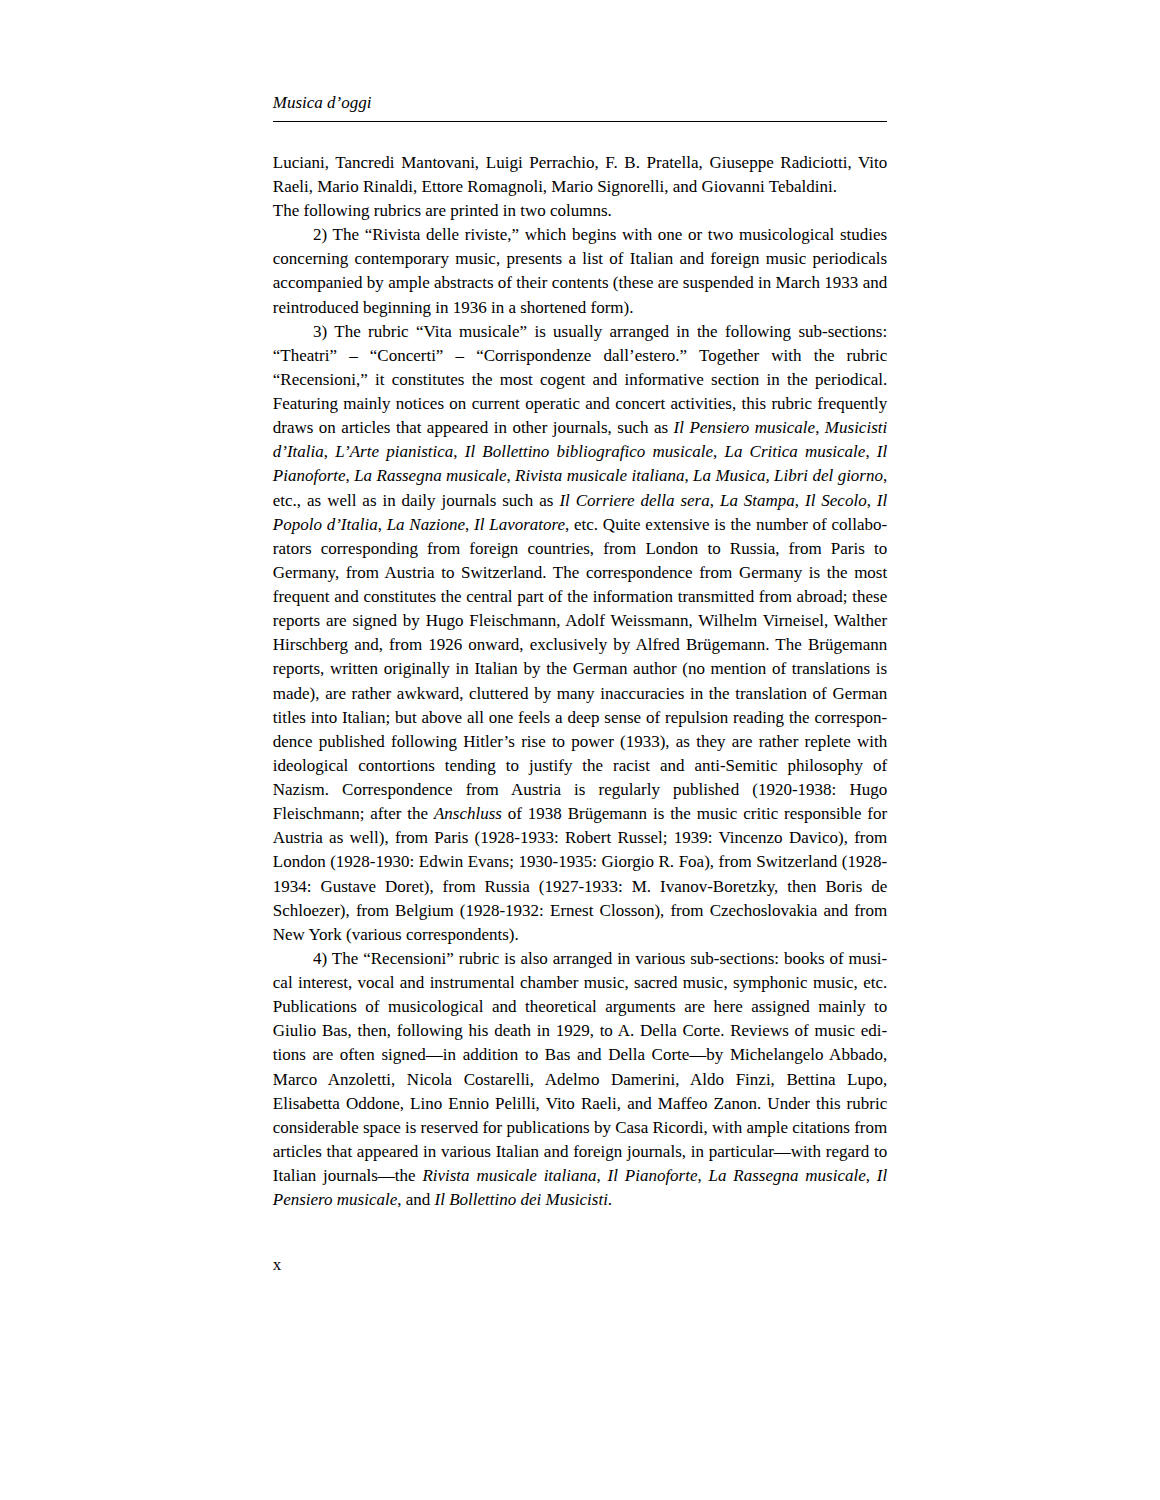Musica d’oggi
Luciani, Tancredi Mantovani, Luigi Perrachio, F. B. Pratella, Giuseppe Radiciotti, Vito Raeli, Mario Rinaldi, Ettore Romagnoli, Mario Signorelli, and Giovanni Tebaldini.
The following rubrics are printed in two columns.
2) The “Rivista delle riviste,” which begins with one or two musicological studies concerning contemporary music, presents a list of Italian and foreign music periodicals accompanied by ample abstracts of their contents (these are suspended in March 1933 and reintroduced beginning in 1936 in a shortened form).
3) The rubric “Vita musicale” is usually arranged in the following sub-sections: “Theatri” – “Concerti” – “Corrispondenze dall’estero.” Together with the rubric “Recensioni,” it constitutes the most cogent and informative section in the periodical. Featuring mainly notices on current operatic and concert activities, this rubric frequently draws on articles that appeared in other journals, such as Il Pensiero musicale, Musicisti d’Italia, L’Arte pianistica, Il Bollettino bibliografico musicale, La Critica musicale, Il Pianoforte, La Rassegna musicale, Rivista musicale italiana, La Musica, Libri del giorno, etc., as well as in daily journals such as Il Corriere della sera, La Stampa, Il Secolo, Il Popolo d’Italia, La Nazione, Il Lavoratore, etc. Quite extensive is the number of collaborators corresponding from foreign countries, from London to Russia, from Paris to Germany, from Austria to Switzerland. The correspondence from Germany is the most frequent and constitutes the central part of the information transmitted from abroad; these reports are signed by Hugo Fleischmann, Adolf Weissmann, Wilhelm Virneisel, Walther Hirschberg and, from 1926 onward, exclusively by Alfred Brügemann. The Brügemann reports, written originally in Italian by the German author (no mention of translations is made), are rather awkward, cluttered by many inaccuracies in the translation of German titles into Italian; but above all one feels a deep sense of repulsion reading the correspondence published following Hitler’s rise to power (1933), as they are rather replete with ideological contortions tending to justify the racist and anti-Semitic philosophy of Nazism. Correspondence from Austria is regularly published (1920-1938: Hugo Fleischmann; after the Anschluss of 1938 Brügemann is the music critic responsible for Austria as well), from Paris (1928-1933: Robert Russel; 1939: Vincenzo Davico), from London (1928-1930: Edwin Evans; 1930-1935: Giorgio R. Foa), from Switzerland (1928-1934: Gustave Doret), from Russia (1927-1933: M. Ivanov-Boretzky, then Boris de Schloezer), from Belgium (1928-1932: Ernest Closson), from Czechoslovakia and from New York (various correspondents).
4) The “Recensioni” rubric is also arranged in various sub-sections: books of musical interest, vocal and instrumental chamber music, sacred music, symphonic music, etc. Publications of musicological and theoretical arguments are here assigned mainly to Giulio Bas, then, following his death in 1929, to A. Della Corte. Reviews of music editions are often signed—in addition to Bas and Della Corte—by Michelangelo Abbado, Marco Anzoletti, Nicola Costarelli, Adelmo Damerini, Aldo Finzi, Bettina Lupo, Elisabetta Oddone, Lino Ennio Pelilli, Vito Raeli, and Maffeo Zanon. Under this rubric considerable space is reserved for publications by Casa Ricordi, with ample citations from articles that appeared in various Italian and foreign journals, in particular—with regard to Italian journals—the Rivista musicale italiana, Il Pianoforte, La Rassegna musicale, Il Pensiero musicale, and Il Bollettino dei Musicisti.
x